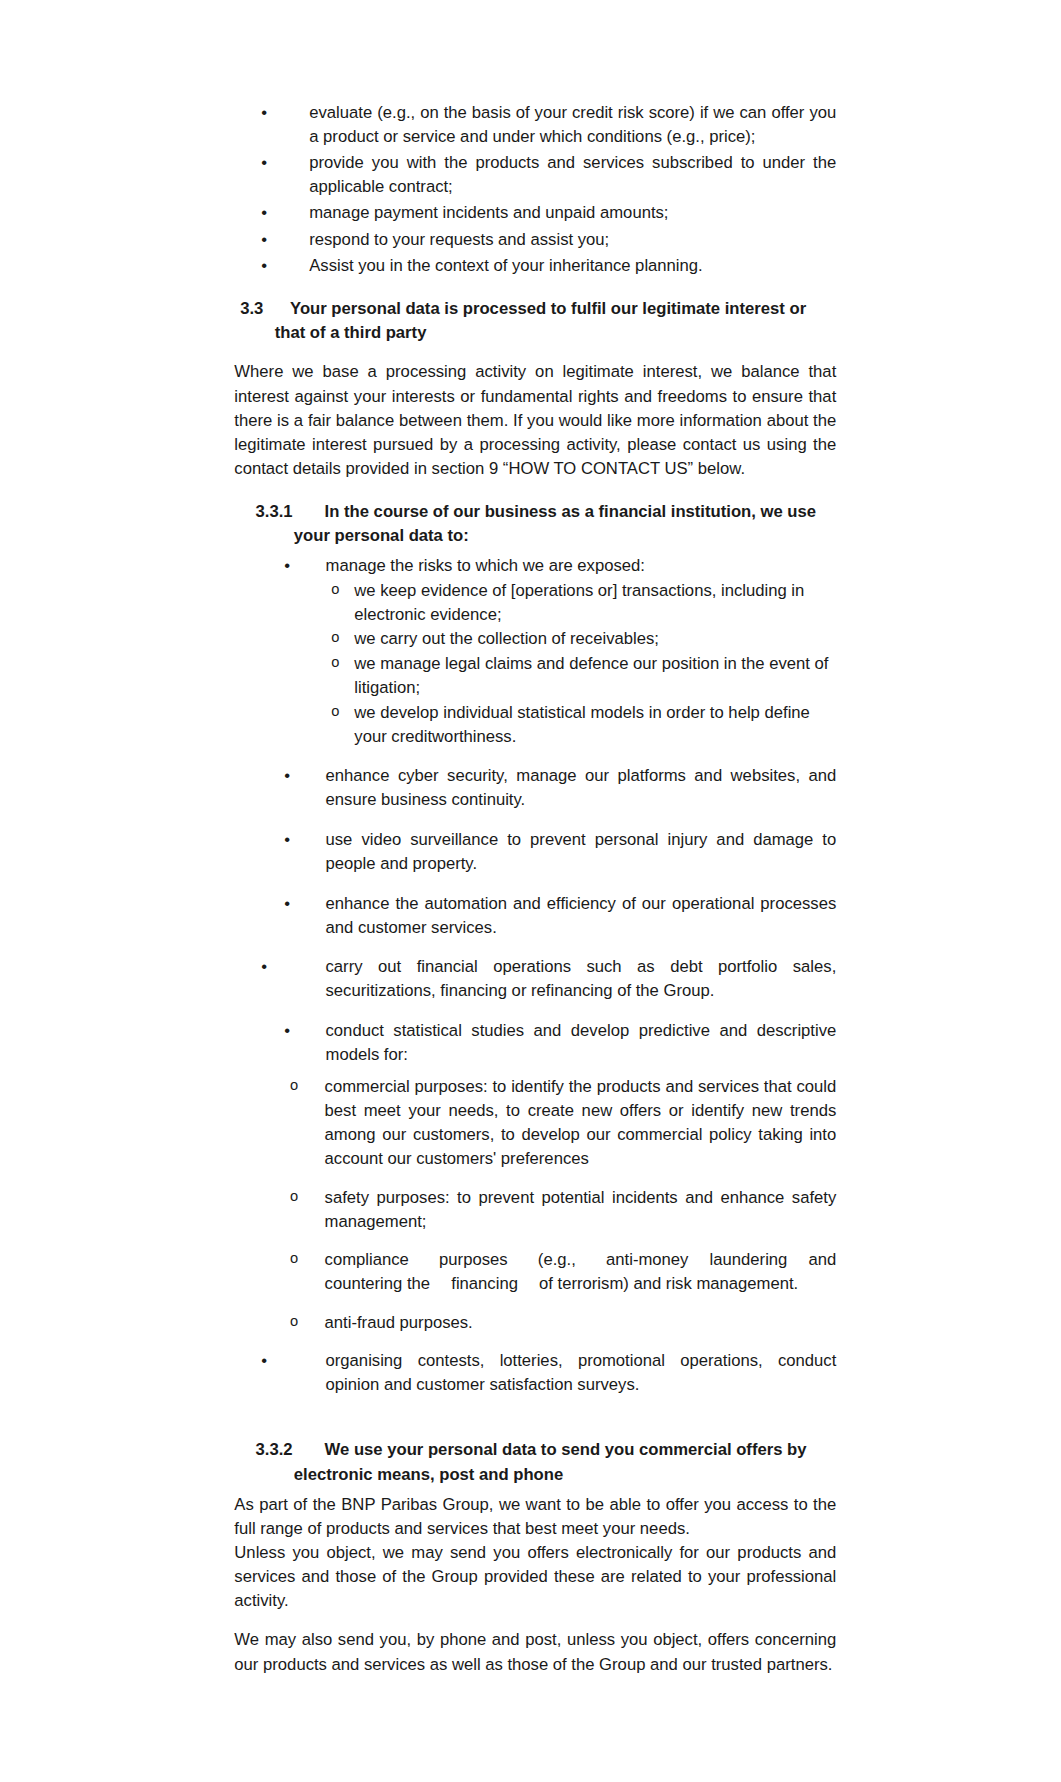evaluate (e.g., on the basis of your credit risk score) if we can offer you a product or service and under which conditions (e.g., price);
provide you with the products and services subscribed to under the applicable contract;
manage payment incidents and unpaid amounts;
respond to your requests and assist you;
Assist you in the context of your inheritance planning.
3.3 Your personal data is processed to fulfil our legitimate interest or that of a third party
Where we base a processing activity on legitimate interest, we balance that interest against your interests or fundamental rights and freedoms to ensure that there is a fair balance between them. If you would like more information about the legitimate interest pursued by a processing activity, please contact us using the contact details provided in section 9 “HOW TO CONTACT US” below.
3.3.1 In the course of our business as a financial institution, we use your personal data to:
manage the risks to which we are exposed:
we keep evidence of [operations or] transactions, including in electronic evidence;
we carry out the collection of receivables;
we manage legal claims and defence our position in the event of litigation;
we develop individual statistical models in order to help define your creditworthiness.
enhance cyber security, manage our platforms and websites, and ensure business continuity.
use video surveillance to prevent personal injury and damage to people and property.
enhance the automation and efficiency of our operational processes and customer services.
carry out financial operations such as debt portfolio sales, securitizations, financing or refinancing of the Group.
conduct statistical studies and develop predictive and descriptive models for:
commercial purposes: to identify the products and services that could best meet your needs, to create new offers or identify new trends among our customers, to develop our commercial policy taking into account our customers' preferences
safety purposes: to prevent potential incidents and enhance safety management;
compliance purposes (e.g., anti-money laundering and countering the financing of terrorism) and risk management.
anti-fraud purposes.
organising contests, lotteries, promotional operations, conduct opinion and customer satisfaction surveys.
3.3.2 We use your personal data to send you commercial offers by electronic means, post and phone
As part of the BNP Paribas Group, we want to be able to offer you access to the full range of products and services that best meet your needs.
Unless you object, we may send you offers electronically for our products and services and those of the Group provided these are related to your professional activity.
We may also send you, by phone and post, unless you object, offers concerning our products and services as well as those of the Group and our trusted partners.